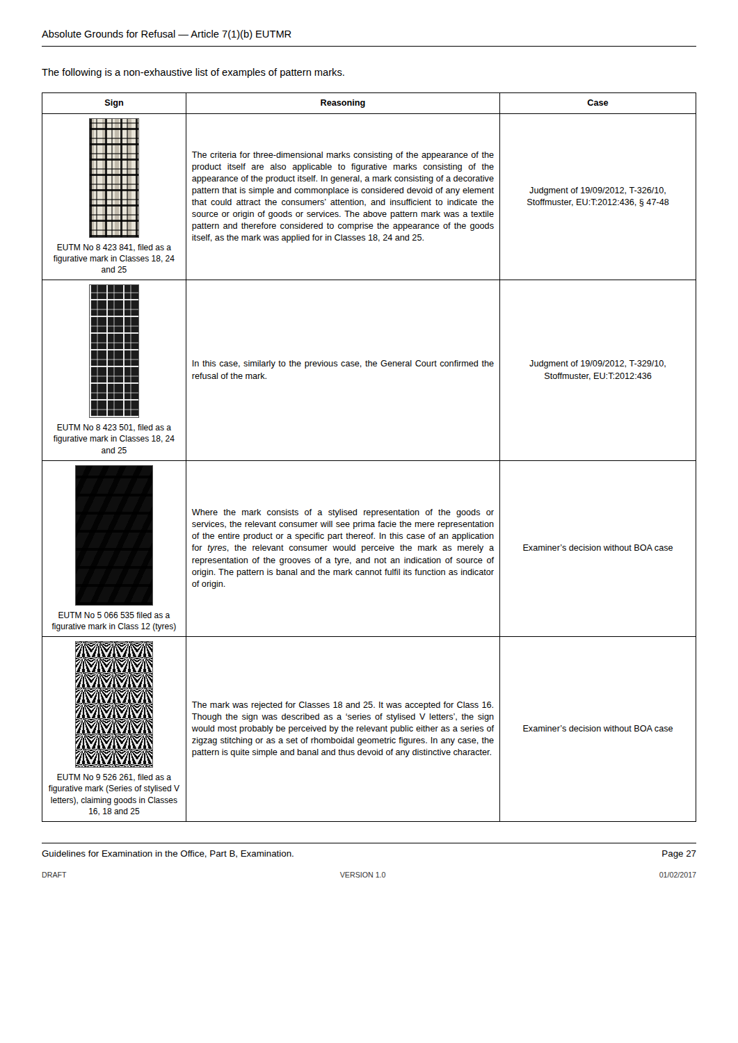Absolute Grounds for Refusal — Article 7(1)(b) EUTMR
The following is a non-exhaustive list of examples of pattern marks.
| Sign | Reasoning | Case |
| --- | --- | --- |
| EUTM No 8 423 841, filed as a figurative mark in Classes 18, 24 and 25 | The criteria for three-dimensional marks consisting of the appearance of the product itself are also applicable to figurative marks consisting of the appearance of the product itself. In general, a mark consisting of a decorative pattern that is simple and commonplace is considered devoid of any element that could attract the consumers’ attention, and insufficient to indicate the source or origin of goods or services. The above pattern mark was a textile pattern and therefore considered to comprise the appearance of the goods itself, as the mark was applied for in Classes 18, 24 and 25. | Judgment of 19/09/2012, T-326/10, Stoffmuster, EU:T:2012:436, § 47-48 |
| EUTM No 8 423 501, filed as a figurative mark in Classes 18, 24 and 25 | In this case, similarly to the previous case, the General Court confirmed the refusal of the mark. | Judgment of 19/09/2012, T-329/10, Stoffmuster, EU:T:2012:436 |
| EUTM No 5 066 535 filed as a figurative mark in Class 12 (tyres) | Where the mark consists of a stylised representation of the goods or services, the relevant consumer will see prima facie the mere representation of the entire product or a specific part thereof. In this case of an application for tyres , the relevant consumer would perceive the mark as merely a representation of the grooves of a tyre, and not an indication of source of origin. The pattern is banal and the mark cannot fulfil its function as indicator of origin. | Examiner’s decision without BOA case |
| EUTM No 9 526 261, filed as a figurative mark (Series of stylised V letters), claiming goods in Classes 16, 18 and 25 | The mark was rejected for Classes 18 and 25. It was accepted for Class 16. Though the sign was described as a ‘series of stylised V letters’, the sign would most probably be perceived by the relevant public either as a series of zigzag stitching or as a set of rhomboidal geometric figures. In any case, the pattern is quite simple and banal and thus devoid of any distinctive character. | Examiner’s decision without BOA case |
Guidelines for Examination in the Office, Part B, Examination. Page 27
DRAFT VERSION 1.0 01/02/2017